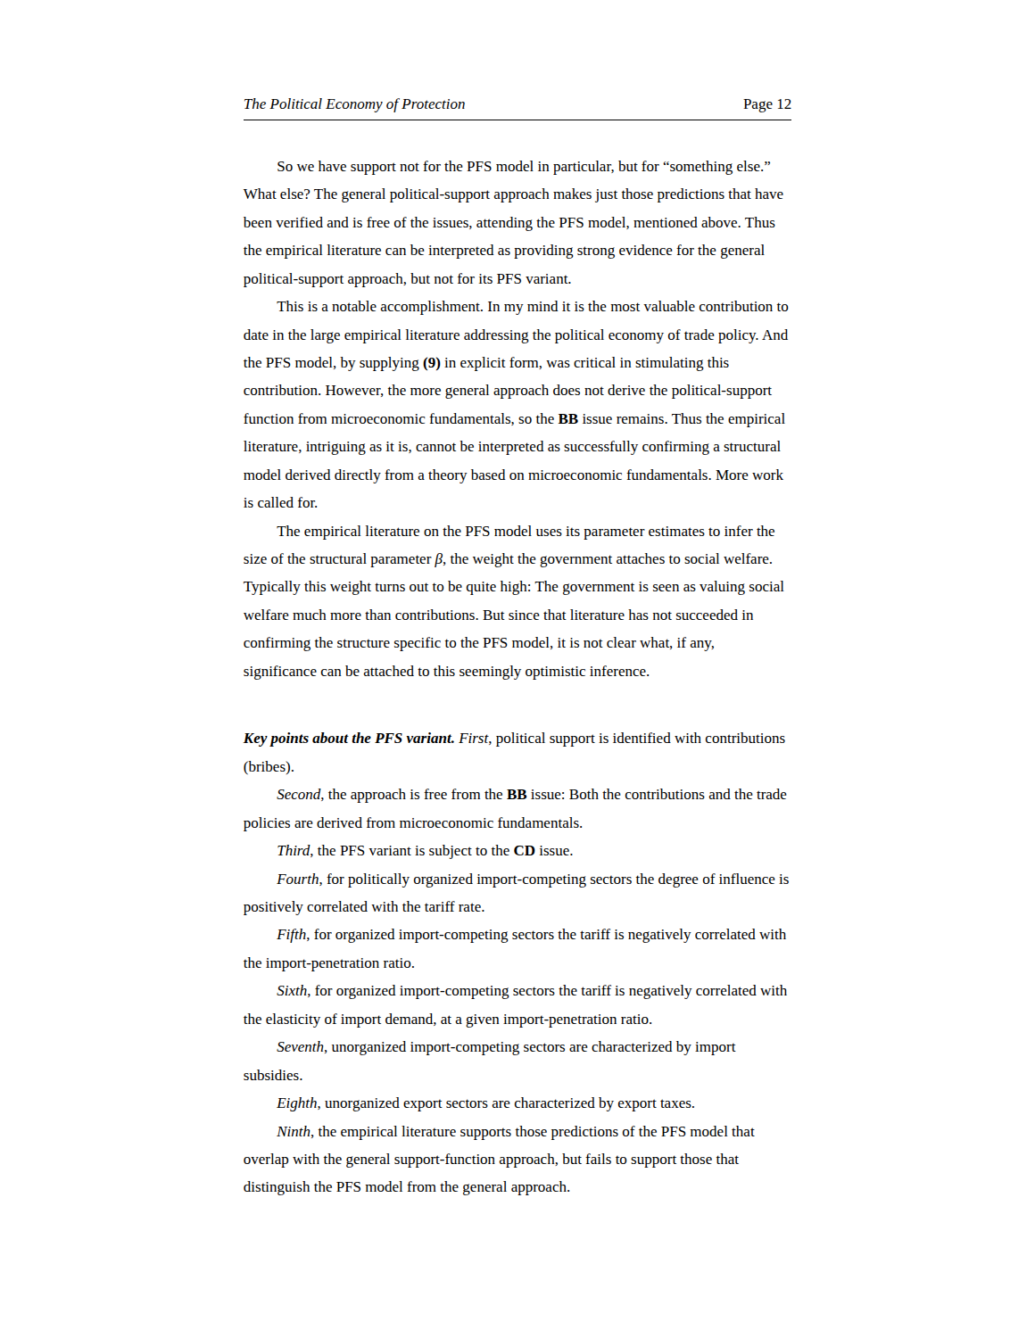The Political Economy of Protection Page 12
So we have support not for the PFS model in particular, but for “something else.” What else? The general political-support approach makes just those predictions that have been verified and is free of the issues, attending the PFS model, mentioned above. Thus the empirical literature can be interpreted as providing strong evidence for the general political-support approach, but not for its PFS variant.
This is a notable accomplishment. In my mind it is the most valuable contribution to date in the large empirical literature addressing the political economy of trade policy. And the PFS model, by supplying (9) in explicit form, was critical in stimulating this contribution. However, the more general approach does not derive the political-support function from microeconomic fundamentals, so the BB issue remains. Thus the empirical literature, intriguing as it is, cannot be interpreted as successfully confirming a structural model derived directly from a theory based on microeconomic fundamentals. More work is called for.
The empirical literature on the PFS model uses its parameter estimates to infer the size of the structural parameter β, the weight the government attaches to social welfare. Typically this weight turns out to be quite high: The government is seen as valuing social welfare much more than contributions. But since that literature has not succeeded in confirming the structure specific to the PFS model, it is not clear what, if any, significance can be attached to this seemingly optimistic inference.
Key points about the PFS variant. First, political support is identified with contributions (bribes).
Second, the approach is free from the BB issue: Both the contributions and the trade policies are derived from microeconomic fundamentals.
Third, the PFS variant is subject to the CD issue.
Fourth, for politically organized import-competing sectors the degree of influence is positively correlated with the tariff rate.
Fifth, for organized import-competing sectors the tariff is negatively correlated with the import-penetration ratio.
Sixth, for organized import-competing sectors the tariff is negatively correlated with the elasticity of import demand, at a given import-penetration ratio.
Seventh, unorganized import-competing sectors are characterized by import subsidies.
Eighth, unorganized export sectors are characterized by export taxes.
Ninth, the empirical literature supports those predictions of the PFS model that overlap with the general support-function approach, but fails to support those that distinguish the PFS model from the general approach.